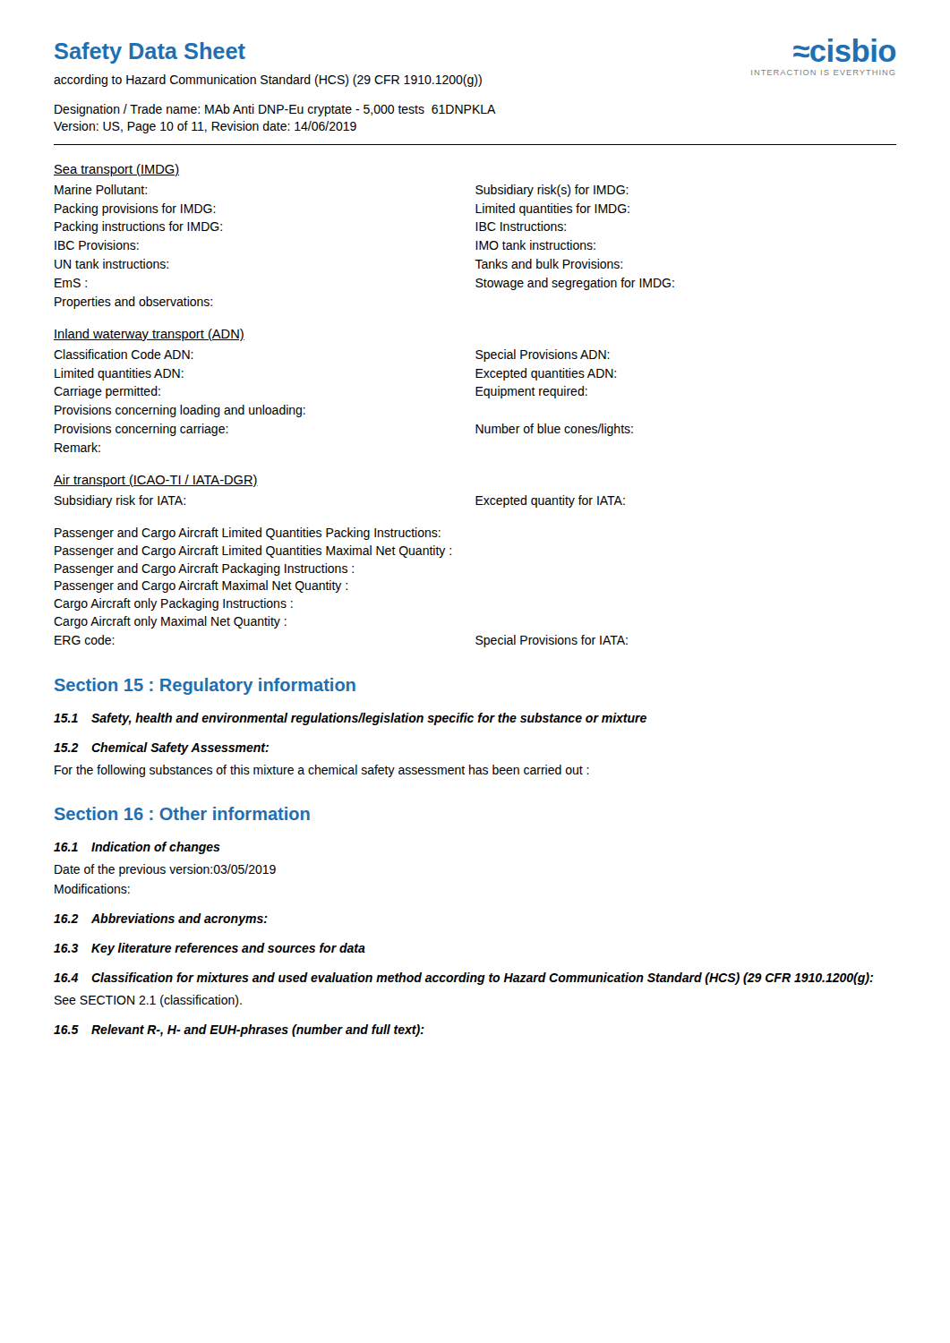Safety Data Sheet
according to Hazard Communication Standard (HCS) (29 CFR 1910.1200(g))
Designation / Trade name: MAb Anti DNP-Eu cryptate - 5,000 tests 61DNPKLA
Version: US, Page 10 of 11, Revision date: 14/06/2019
≈cisbio
INTERACTION IS EVERYTHING
Sea transport (IMDG)
| Marine Pollutant: | Subsidiary risk(s) for IMDG: |
| Packing provisions for IMDG: | Limited quantities for IMDG: |
| Packing instructions for IMDG: | IBC Instructions: |
| IBC Provisions: | IMO tank instructions: |
| UN tank instructions: | Tanks and bulk Provisions: |
| EmS : | Stowage and segregation for IMDG: |
| Properties and observations: | |
Inland waterway transport (ADN)
| Classification Code ADN: | Special Provisions ADN: |
| Limited quantities ADN: | Excepted quantities ADN: |
| Carriage permitted: | Equipment required: |
| Provisions concerning loading and unloading: |
| Provisions concerning carriage: | Number of blue cones/lights: |
| Remark: | |
Air transport (ICAO-TI / IATA-DGR)
| Subsidiary risk for IATA: | Excepted quantity for IATA: |
Passenger and Cargo Aircraft Limited Quantities Packing Instructions:
Passenger and Cargo Aircraft Limited Quantities Maximal Net Quantity :
Passenger and Cargo Aircraft Packaging Instructions :
Passenger and Cargo Aircraft Maximal Net Quantity :
Cargo Aircraft only Packaging Instructions :
Cargo Aircraft only Maximal Net Quantity :
| ERG code: | Special Provisions for IATA: |
Section 15 : Regulatory information
15.1 Safety, health and environmental regulations/legislation specific for the substance or mixture
15.2 Chemical Safety Assessment:
For the following substances of this mixture a chemical safety assessment has been carried out :
Section 16 : Other information
16.1 Indication of changes
Date of the previous version:03/05/2019
Modifications:
16.2 Abbreviations and acronyms:
16.3 Key literature references and sources for data
16.4 Classification for mixtures and used evaluation method according to Hazard Communication Standard (HCS) (29 CFR 1910.1200(g):
See SECTION 2.1 (classification).
16.5 Relevant R-, H- and EUH-phrases (number and full text):